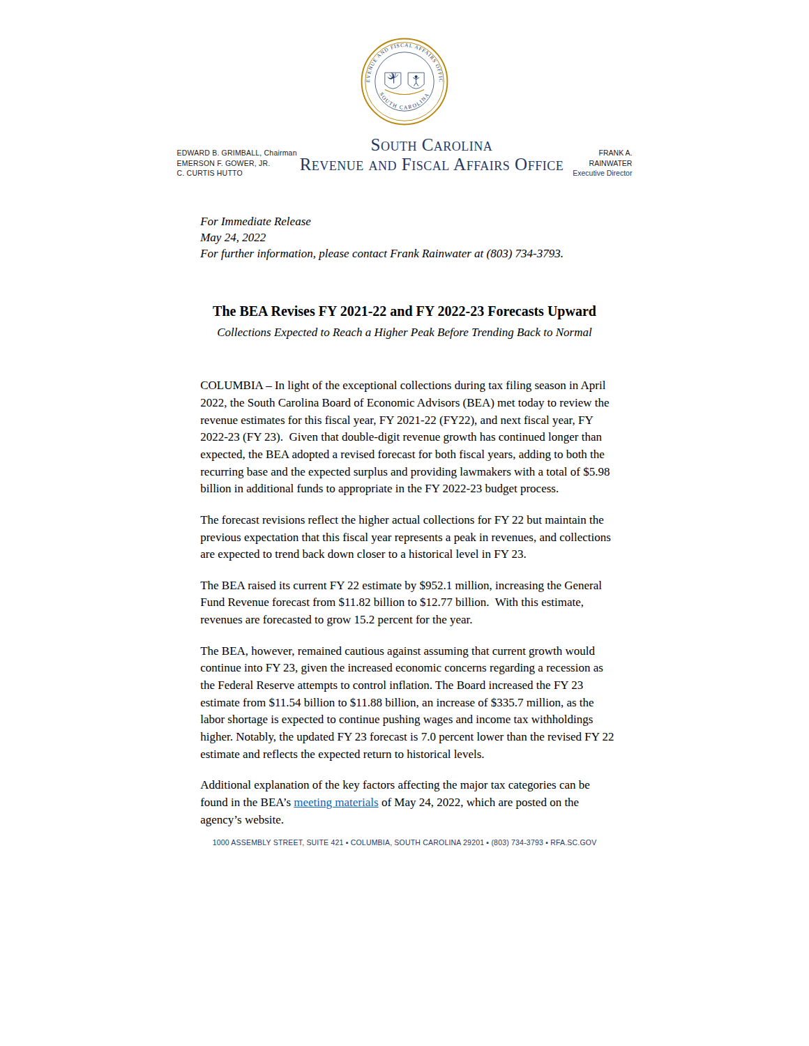REVENUE AND FISCAL AFFAIRS OFFICE SOUTH CAROLINA
EDWARD B. GRIMBALL, Chairman
EMERSON F. GOWER, JR.
C. CURTIS HUTTO
South Carolina
Revenue and Fiscal Affairs Office
FRANK A. RAINWATER
Executive Director
For Immediate Release
May 24, 2022
For further information, please contact Frank Rainwater at (803) 734-3793.
The BEA Revises FY 2021-22 and FY 2022-23 Forecasts Upward
Collections Expected to Reach a Higher Peak Before Trending Back to Normal
COLUMBIA – In light of the exceptional collections during tax filing season in April 2022, the South Carolina Board of Economic Advisors (BEA) met today to review the revenue estimates for this fiscal year, FY 2021-22 (FY22), and next fiscal year, FY 2022-23 (FY 23). Given that double-digit revenue growth has continued longer than expected, the BEA adopted a revised forecast for both fiscal years, adding to both the recurring base and the expected surplus and providing lawmakers with a total of $5.98 billion in additional funds to appropriate in the FY 2022-23 budget process.
The forecast revisions reflect the higher actual collections for FY 22 but maintain the previous expectation that this fiscal year represents a peak in revenues, and collections are expected to trend back down closer to a historical level in FY 23.
The BEA raised its current FY 22 estimate by $952.1 million, increasing the General Fund Revenue forecast from $11.82 billion to $12.77 billion. With this estimate, revenues are forecasted to grow 15.2 percent for the year.
The BEA, however, remained cautious against assuming that current growth would continue into FY 23, given the increased economic concerns regarding a recession as the Federal Reserve attempts to control inflation. The Board increased the FY 23 estimate from $11.54 billion to $11.88 billion, an increase of $335.7 million, as the labor shortage is expected to continue pushing wages and income tax withholdings higher. Notably, the updated FY 23 forecast is 7.0 percent lower than the revised FY 22 estimate and reflects the expected return to historical levels.
Additional explanation of the key factors affecting the major tax categories can be found in the BEA’s meeting materials of May 24, 2022, which are posted on the agency’s website.
1000 ASSEMBLY STREET, SUITE 421 ▪ COLUMBIA, SOUTH CAROLINA 29201 ▪ (803) 734-3793 ▪ RFA.SC.GOV